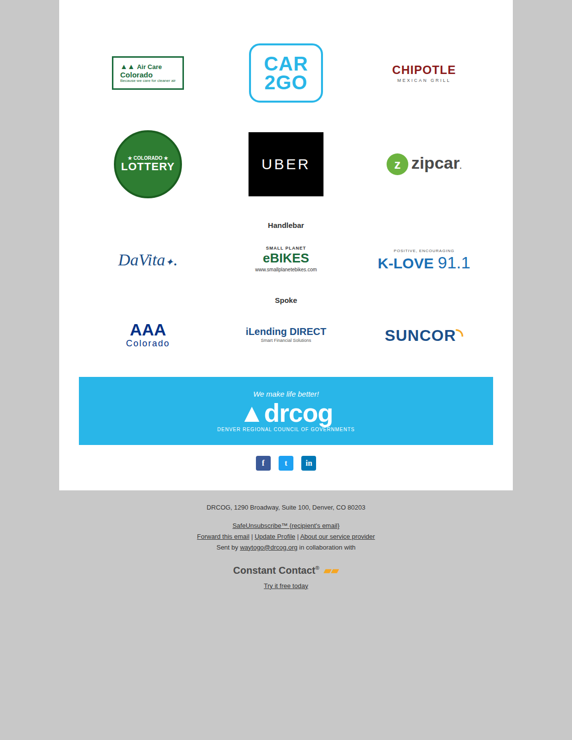| ▲▲ Air Care Colorado Because we care for cleaner air | CAR 2GO | CHIPOTLE MEXICAN GRILL |
| ★ COLORADO ★ LOTTERY | UBER | z zipcar . |
Handlebar
| DaVita ✦ . | SMALL PLANET e BIKES www.smallplanetebikes.com | POSITIVE, ENCOURAGING K-LOVE 91.1 |
Spoke
| AAA Colorado | iLending DIRECT Smart Financial Solutions | SUNCOR ◝ |
We make life better!
▲drcog
DENVER REGIONAL COUNCIL OF GOVERNMENTS
f t in
DRCOG, 1290 Broadway, Suite 100, Denver, CO 80203
SafeUnsubscribe™ {recipient's email}
Forward this email | Update Profile | About our service provider
Sent by waytogo@drcog.org in collaboration with
Constant Contact® ▰▰
Try it free today